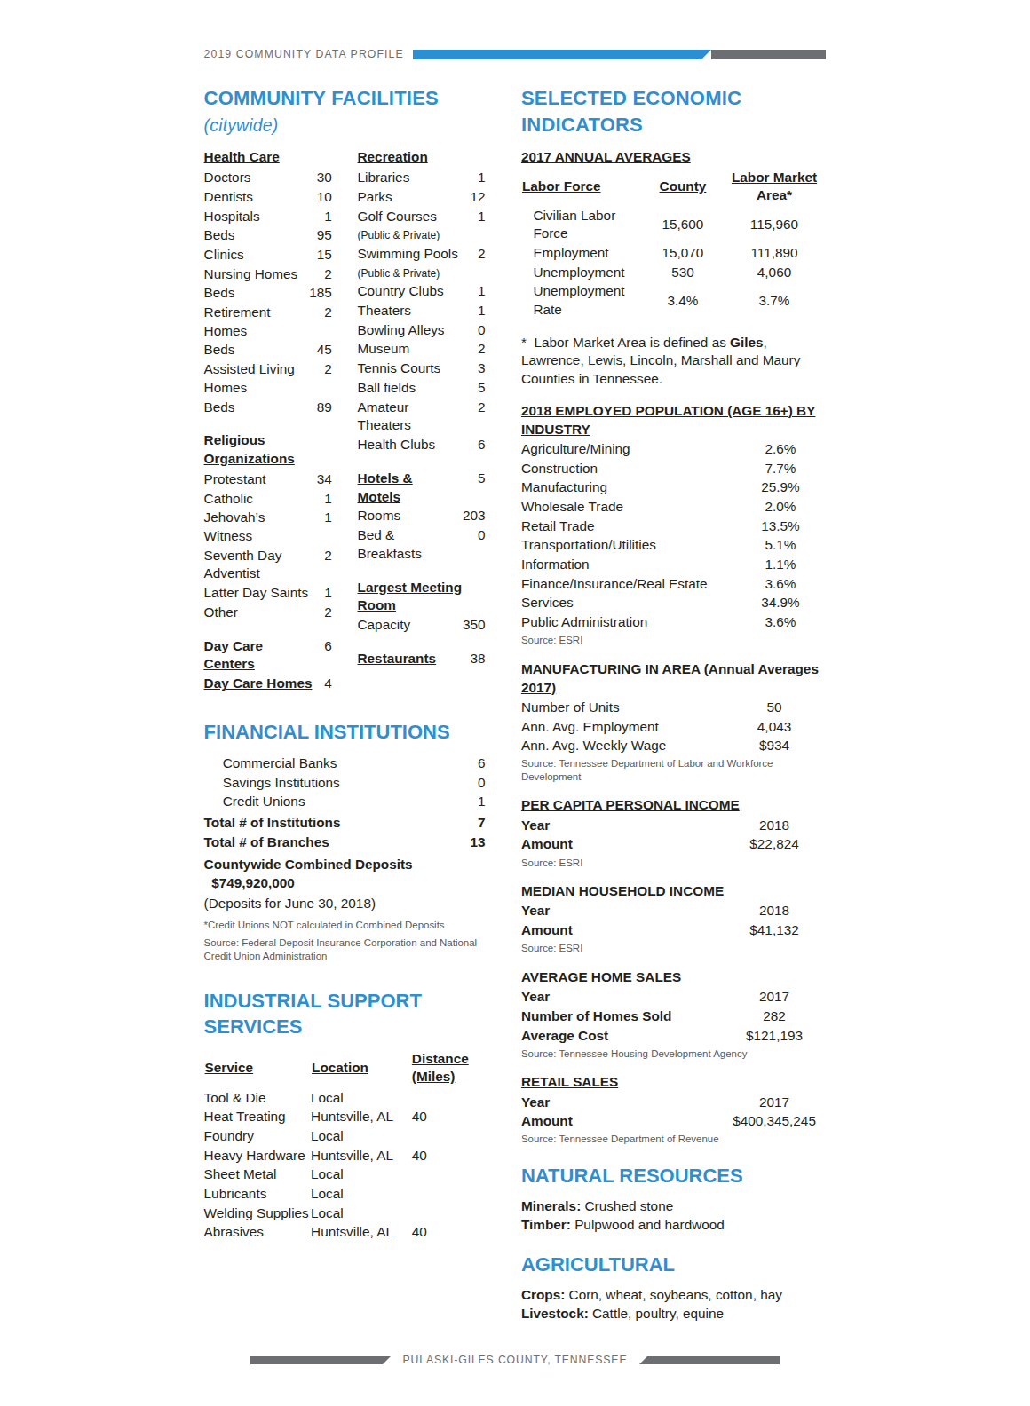2019 COMMUNITY DATA PROFILE
Community Facilities (citywide)
Health Care
| Doctors | 30 |
| Dentists | 10 |
| Hospitals | 1 |
| Beds | 95 |
| Clinics | 15 |
| Nursing Homes | 2 |
| Beds | 185 |
| Retirement Homes | 2 |
| Beds | 45 |
| Assisted Living Homes | 2 |
| Beds | 89 |
Religious Organizations
| Protestant | 34 |
| Catholic | 1 |
| Jehovah’s Witness | 1 |
| Seventh Day Adventist | 2 |
| Latter Day Saints | 1 |
| Other | 2 |
| Day Care Centers | 6 |
| Day Care Homes | 4 |
Recreation
| Libraries | 1 |
| Parks | 12 |
| Golf Courses (Public & Private) | 1 |
| Swimming Pools (Public & Private) | 2 |
| Country Clubs | 1 |
| Theaters | 1 |
| Bowling Alleys | 0 |
| Museum | 2 |
| Tennis Courts | 3 |
| Ball fields | 5 |
| Amateur Theaters | 2 |
| Health Clubs | 6 |
| Hotels & Motels | 5 |
| Rooms | 203 |
| Bed & Breakfasts | 0 |
| Largest Meeting Room |
| Capacity | 350 |
| Restaurants | 38 |
Financial Institutions
| Commercial Banks | 6 |
| Savings Institutions | 0 |
| Credit Unions | 1 |
| Total # of Institutions | 7 |
| Total # of Branches | 13 |
Countywide Combined Deposits $749,920,000
(Deposits for June 30, 2018)
*Credit Unions NOT calculated in Combined Deposits
Source: Federal Deposit Insurance Corporation and National Credit Union Administration
Industrial Support Services
| Service | Location | Distance (Miles) |
| --- | --- | --- |
| Tool & Die | Local | |
| Heat Treating | Huntsville, AL | 40 |
| Foundry | Local | |
| Heavy Hardware | Huntsville, AL | 40 |
| Sheet Metal | Local | |
| Lubricants | Local | |
| Welding Supplies | Local | |
| Abrasives | Huntsville, AL | 40 |
Selected Economic Indicators
2017 ANNUAL AVERAGES
| Labor Force | County | Labor Market Area* |
| --- | --- | --- |
| Civilian Labor Force | 15,600 | 115,960 |
| Employment | 15,070 | 111,890 |
| Unemployment | 530 | 4,060 |
| Unemployment Rate | 3.4% | 3.7% |
* Labor Market Area is defined as Giles, Lawrence, Lewis, Lincoln, Marshall and Maury Counties in Tennessee.
2018 EMPLOYED POPULATION (AGE 16+) BY INDUSTRY
| Agriculture/Mining | 2.6% |
| Construction | 7.7% |
| Manufacturing | 25.9% |
| Wholesale Trade | 2.0% |
| Retail Trade | 13.5% |
| Transportation/Utilities | 5.1% |
| Information | 1.1% |
| Finance/Insurance/Real Estate | 3.6% |
| Services | 34.9% |
| Public Administration | 3.6% |
Source: ESRI
MANUFACTURING IN AREA (Annual Averages 2017)
| Number of Units | 50 |
| Ann. Avg. Employment | 4,043 |
| Ann. Avg. Weekly Wage | $934 |
Source: Tennessee Department of Labor and Workforce Development
PER CAPITA PERSONAL INCOME
| Year | 2018 |
| Amount | $22,824 |
Source: ESRI
MEDIAN HOUSEHOLD INCOME
| Year | 2018 |
| Amount | $41,132 |
Source: ESRI
AVERAGE HOME SALES
| Year | 2017 |
| Number of Homes Sold | 282 |
| Average Cost | $121,193 |
Source: Tennessee Housing Development Agency
RETAIL SALES
| Year | 2017 |
| Amount | $400,345,245 |
Source: Tennessee Department of Revenue
Natural Resources
Minerals: Crushed stone
Timber: Pulpwood and hardwood
Agricultural
Crops: Corn, wheat, soybeans, cotton, hay
Livestock: Cattle, poultry, equine
PULASKI-GILES COUNTY, TENNESSEE